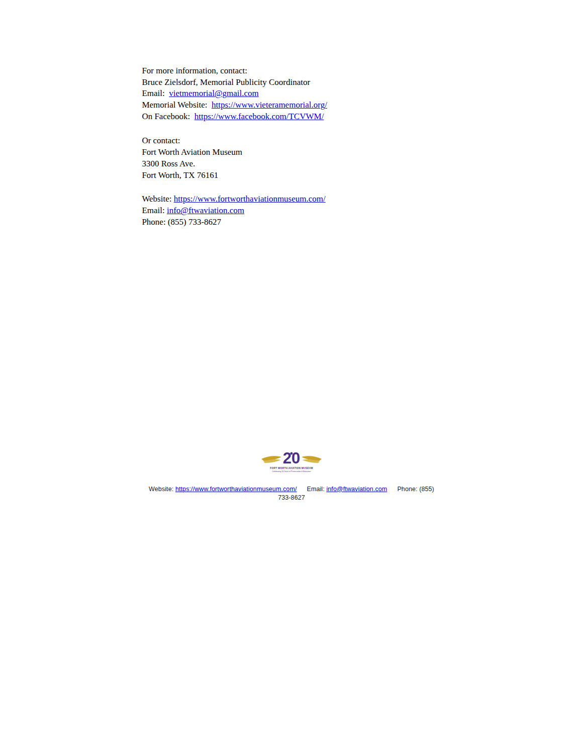For more information, contact:
Bruce Zielsdorf, Memorial Publicity Coordinator
Email: vietmemorial@gmail.com
Memorial Website: https://www.vieteramemorial.org/
On Facebook: https://www.facebook.com/TCVWM/
Or contact:
Fort Worth Aviation Museum
3300 Ross Ave.
Fort Worth, TX 76161
Website: https://www.fortworthaviationmuseum.com/
Email: info@ftwaviation.com
Phone: (855) 733-8627
20 FORT WORTH AVIATION MUSEUM Celebrating 20 Years of Preservation & Education
Website: https://www.fortworthaviationmuseum.com/ Email: info@ftwaviation.com Phone: (855) 733-8627